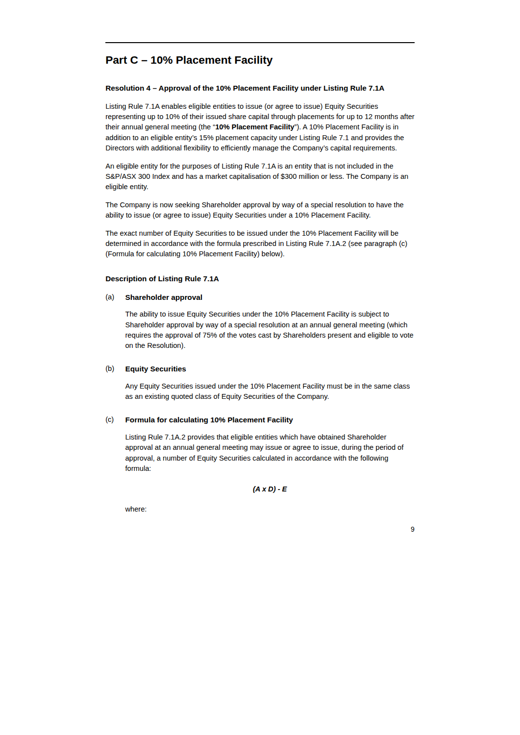Part C – 10% Placement Facility
Resolution 4 – Approval of the 10% Placement Facility under Listing Rule 7.1A
Listing Rule 7.1A enables eligible entities to issue (or agree to issue) Equity Securities representing up to 10% of their issued share capital through placements for up to 12 months after their annual general meeting (the “10% Placement Facility”). A 10% Placement Facility is in addition to an eligible entity’s 15% placement capacity under Listing Rule 7.1 and provides the Directors with additional flexibility to efficiently manage the Company’s capital requirements.
An eligible entity for the purposes of Listing Rule 7.1A is an entity that is not included in the S&P/ASX 300 Index and has a market capitalisation of $300 million or less. The Company is an eligible entity.
The Company is now seeking Shareholder approval by way of a special resolution to have the ability to issue (or agree to issue) Equity Securities under a 10% Placement Facility.
The exact number of Equity Securities to be issued under the 10% Placement Facility will be determined in accordance with the formula prescribed in Listing Rule 7.1A.2 (see paragraph (c) (Formula for calculating 10% Placement Facility) below).
Description of Listing Rule 7.1A
(a)
Shareholder approval
The ability to issue Equity Securities under the 10% Placement Facility is subject to Shareholder approval by way of a special resolution at an annual general meeting (which requires the approval of 75% of the votes cast by Shareholders present and eligible to vote on the Resolution).
(b)
Equity Securities
Any Equity Securities issued under the 10% Placement Facility must be in the same class as an existing quoted class of Equity Securities of the Company.
(c)
Formula for calculating 10% Placement Facility
Listing Rule 7.1A.2 provides that eligible entities which have obtained Shareholder approval at an annual general meeting may issue or agree to issue, during the period of approval, a number of Equity Securities calculated in accordance with the following formula:
(A x D) - E
where:
9